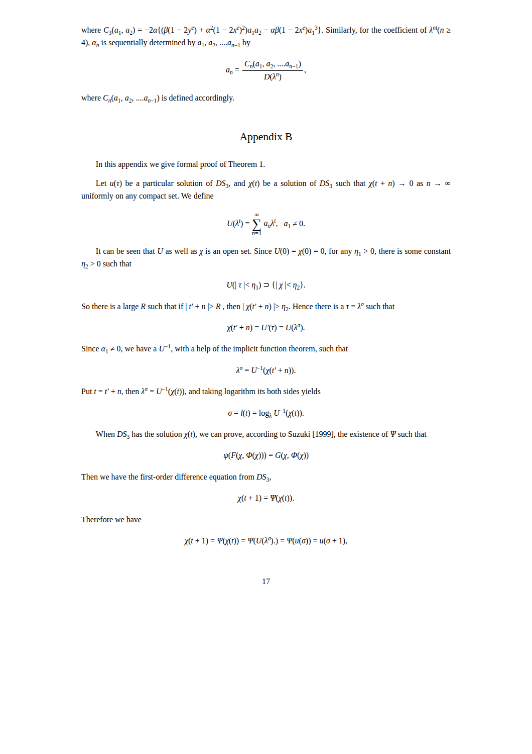where C3(a1, a2) = −2α{(β(1 − 2ye) + α2(1 − 2xe)2)a1a2 − αβ(1 − 2xe)a13}. Similarly, for the coefficient of λnt(n ≥ 4), αn is sequentially determined by a1, a2, ....an−1 by
an = Cn(a1, a2, ....an−1) D(λn),
where Cn(a1, a2, ....an−1) is defined accordingly.
Appendix B
In this appendix we give formal proof of Theorem 1.
Let u(τ) be a particular solution of DS3, and χ(t) be a solution of DS3 such that χ(t + n) → 0 as n → ∞ uniformly on any compact set. We define
U(λt) = ∞∑n=1 anλt, a1 ≠ 0.
It can be seen that U as well as χ is an open set. Since U(0) = χ(0) = 0, for any η1 > 0, there is some constant η2 > 0 such that
U(| τ |< η1) ⊃ {| χ |< η2}.
So there is a large R such that if | t′ + n |> R , then | χ(t′ + n) |> η2. Hence there is a τ = λσ such that
χ(t′ + n) = U′(τ) = U(λσ).
Since α1 ≠ 0, we have a U−1, with a help of the implicit function theorem, such that
λσ = U−1(χ(t′ + n)).
Put t = t′ + n, then λσ = U−1(χ(t)), and taking logarithm its both sides yields
σ = l(t) = logλ U−1(χ(t)).
When DS3 has the solution χ(t), we can prove, according to Suzuki [1999], the existence of Ψ such that
ψ(F(χ, Φ(χ))) = G(χ, Φ(χ))
Then we have the first-order difference equation from DS3,
χ(t + 1) = Ψ(χ(t)).
Therefore we have
χ(t + 1) = Ψ(χ(t)) = Ψ(U(λσ).) = Ψ(u(σ)) = u(σ + 1),
17